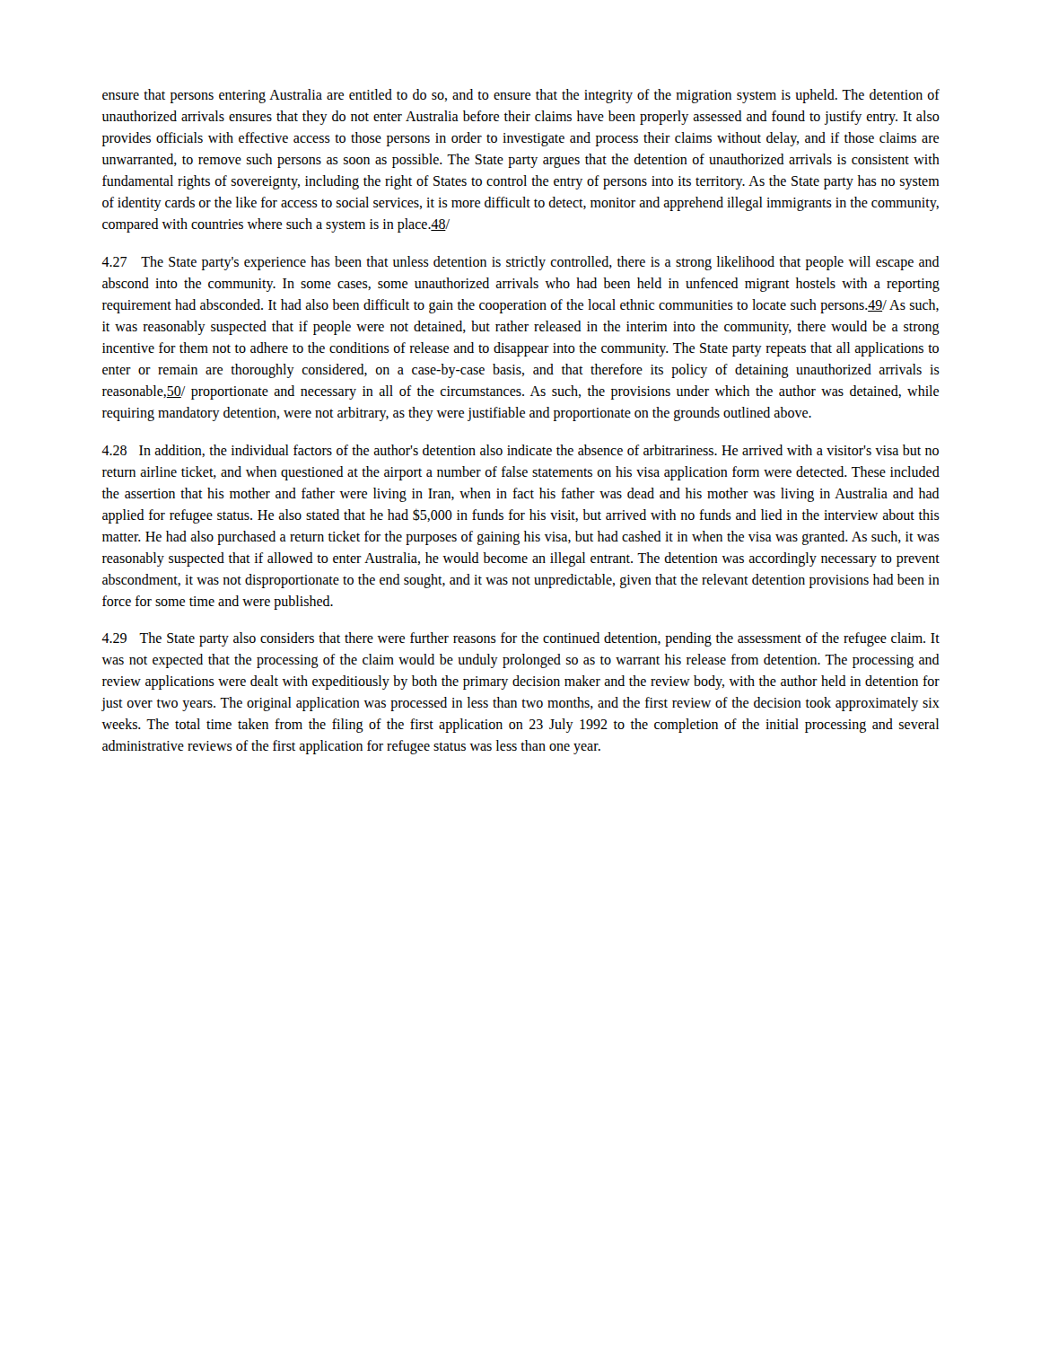ensure that persons entering Australia are entitled to do so, and to ensure that the integrity of the migration system is upheld. The detention of unauthorized arrivals ensures that they do not enter Australia before their claims have been properly assessed and found to justify entry. It also provides officials with effective access to those persons in order to investigate and process their claims without delay, and if those claims are unwarranted, to remove such persons as soon as possible. The State party argues that the detention of unauthorized arrivals is consistent with fundamental rights of sovereignty, including the right of States to control the entry of persons into its territory. As the State party has no system of identity cards or the like for access to social services, it is more difficult to detect, monitor and apprehend illegal immigrants in the community, compared with countries where such a system is in place.48/
4.27 The State party's experience has been that unless detention is strictly controlled, there is a strong likelihood that people will escape and abscond into the community. In some cases, some unauthorized arrivals who had been held in unfenced migrant hostels with a reporting requirement had absconded. It had also been difficult to gain the cooperation of the local ethnic communities to locate such persons.49/ As such, it was reasonably suspected that if people were not detained, but rather released in the interim into the community, there would be a strong incentive for them not to adhere to the conditions of release and to disappear into the community. The State party repeats that all applications to enter or remain are thoroughly considered, on a case-by-case basis, and that therefore its policy of detaining unauthorized arrivals is reasonable,50/ proportionate and necessary in all of the circumstances. As such, the provisions under which the author was detained, while requiring mandatory detention, were not arbitrary, as they were justifiable and proportionate on the grounds outlined above.
4.28 In addition, the individual factors of the author's detention also indicate the absence of arbitrariness. He arrived with a visitor's visa but no return airline ticket, and when questioned at the airport a number of false statements on his visa application form were detected. These included the assertion that his mother and father were living in Iran, when in fact his father was dead and his mother was living in Australia and had applied for refugee status. He also stated that he had $5,000 in funds for his visit, but arrived with no funds and lied in the interview about this matter. He had also purchased a return ticket for the purposes of gaining his visa, but had cashed it in when the visa was granted. As such, it was reasonably suspected that if allowed to enter Australia, he would become an illegal entrant. The detention was accordingly necessary to prevent abscondment, it was not disproportionate to the end sought, and it was not unpredictable, given that the relevant detention provisions had been in force for some time and were published.
4.29 The State party also considers that there were further reasons for the continued detention, pending the assessment of the refugee claim. It was not expected that the processing of the claim would be unduly prolonged so as to warrant his release from detention. The processing and review applications were dealt with expeditiously by both the primary decision maker and the review body, with the author held in detention for just over two years. The original application was processed in less than two months, and the first review of the decision took approximately six weeks. The total time taken from the filing of the first application on 23 July 1992 to the completion of the initial processing and several administrative reviews of the first application for refugee status was less than one year.